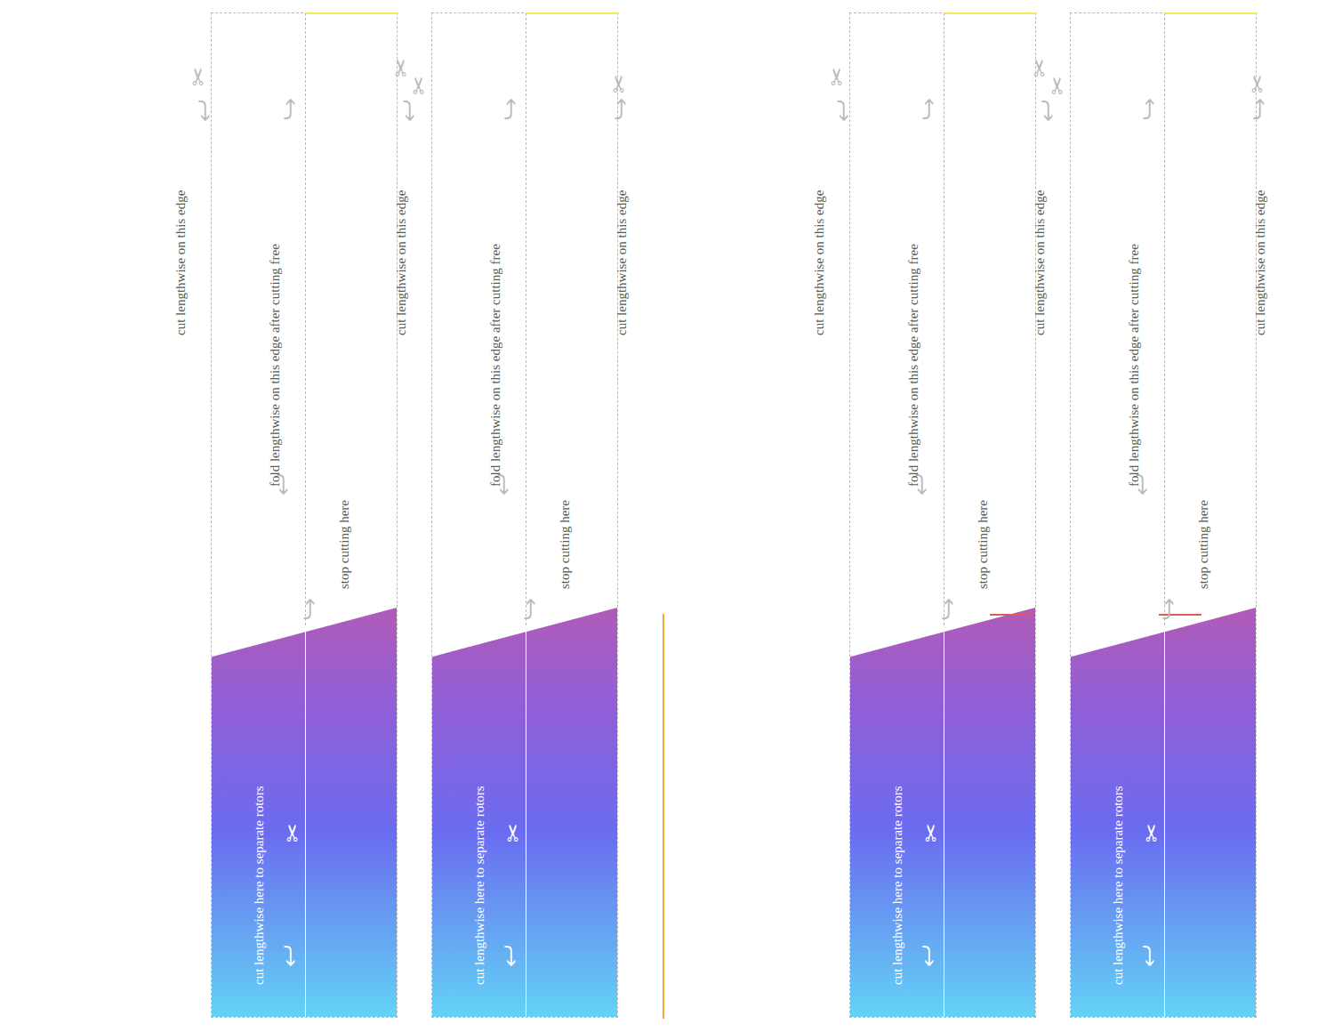✂
✂
✂
✂
✂
✂
✂
✂
✂
✂
✂
✂
⤵
⤴
⤵
⤴
⤴
⤵
⤴
⤵
⤴
⤴
⤵
⤴
⤵
⤴
⤵
⤴
⤵
⤴
⤵
⤵
⤵
⤵
cut lengthwise on this edge
fold lengthwise on this edge after cutting free
stop cutting here
cut lengthwise here to separate rotors
cut lengthwise on this edge
fold lengthwise on this edge after cutting free
stop cutting here
cut lengthwise here to separate rotors
cut lengthwise on this edge
cut lengthwise on this edge
fold lengthwise on this edge after cutting free
stop cutting here
cut lengthwise here to separate rotors
cut lengthwise on this edge
fold lengthwise on this edge after cutting free
stop cutting here
cut lengthwise here to separate rotors
cut lengthwise on this edge